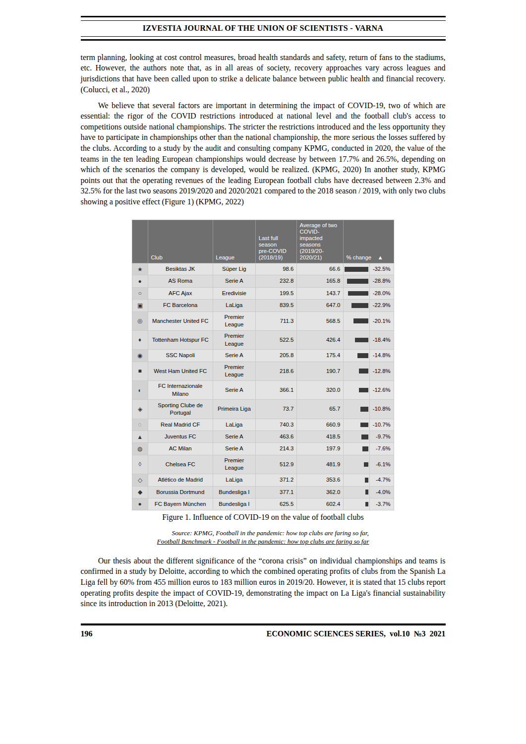IZVESTIA JOURNAL OF THE UNION OF SCIENTISTS - VARNA
term planning, looking at cost control measures, broad health standards and safety, return of fans to the stadiums, etc. However, the authors note that, as in all areas of society, recovery approaches vary across leagues and jurisdictions that have been called upon to strike a delicate balance between public health and financial recovery. (Colucci, et al., 2020)
We believe that several factors are important in determining the impact of COVID-19, two of which are essential: the rigor of the COVID restrictions introduced at national level and the football club's access to competitions outside national championships. The stricter the restrictions introduced and the less opportunity they have to participate in championships other than the national championship, the more serious the losses suffered by the clubs. According to a study by the audit and consulting company KPMG, conducted in 2020, the value of the teams in the ten leading European championships would decrease by between 17.7% and 26.5%, depending on which of the scenarios the company is developed, would be realized. (KPMG, 2020) In another study, KPMG points out that the operating revenues of the leading European football clubs have decreased between 2.3% and 32.5% for the last two seasons 2019/2020 and 2020/2021 compared to the 2018 season / 2019, with only two clubs showing a positive effect (Figure 1) (KPMG, 2022)
| | Club | League | Last full season pre-COVID (2018/19) | Average of two COVID-impacted seasons (2019/20- 2020/21) | % change ▲ |
| --- | --- | --- | --- | --- | --- |
| ★ | Besiktas JK | Süper Lig | 98.6 | 66.6 | | -32.5% |
| ● | AS Roma | Serie A | 232.8 | 165.8 | | -28.8% |
| ○ | AFC Ajax | Eredivisie | 199.5 | 143.7 | | -28.0% |
| ▣ | FC Barcelona | LaLiga | 839.5 | 647.0 | | -22.9% |
| ◎ | Manchester United FC | Premier League | 711.3 | 568.5 | | -20.1% |
| ♦ | Tottenham Hotspur FC | Premier League | 522.5 | 426.4 | | -18.4% |
| ◉ | SSC Napoli | Serie A | 205.8 | 175.4 | | -14.8% |
| ■ | West Ham United FC | Premier League | 218.6 | 190.7 | | -12.8% |
| ◐ | FC Internazionale Milano | Serie A | 366.1 | 320.0 | | -12.6% |
| ◈ | Sporting Clube de Portugal | Primeira Liga | 73.7 | 65.7 | | -10.8% |
| ◌ | Real Madrid CF | LaLiga | 740.3 | 660.9 | | -10.7% |
| ▲ | Juventus FC | Serie A | 463.6 | 418.5 | | -9.7% |
| ◍ | AC Milan | Serie A | 214.3 | 197.9 | | -7.6% |
| ◊ | Chelsea FC | Premier League | 512.9 | 481.9 | | -6.1% |
| ◇ | Atlético de Madrid | LaLiga | 371.2 | 353.6 | | -4.7% |
| ◆ | Borussia Dortmund | Bundesliga I | 377.1 | 362.0 | | -4.0% |
| ● | FC Bayern München | Bundesliga I | 625.5 | 602.4 | | -3.7% |
Figure 1. Influence of COVID-19 on the value of football clubs
Source: KPMG, Football in the pandemic: how top clubs are faring so far, Football Benchmark - Football in the pandemic: how top clubs are faring so far
Our thesis about the different significance of the “corona crisis” on individual championships and teams is confirmed in a study by Deloitte, according to which the combined operating profits of clubs from the Spanish La Liga fell by 60% from 455 million euros to 183 million euros in 2019/20. However, it is stated that 15 clubs report operating profits despite the impact of COVID-19, demonstrating the impact on La Liga's financial sustainability since its introduction in 2013 (Deloitte, 2021).
196 ECONOMIC SCIENCES SERIES, vol.10 №3 2021